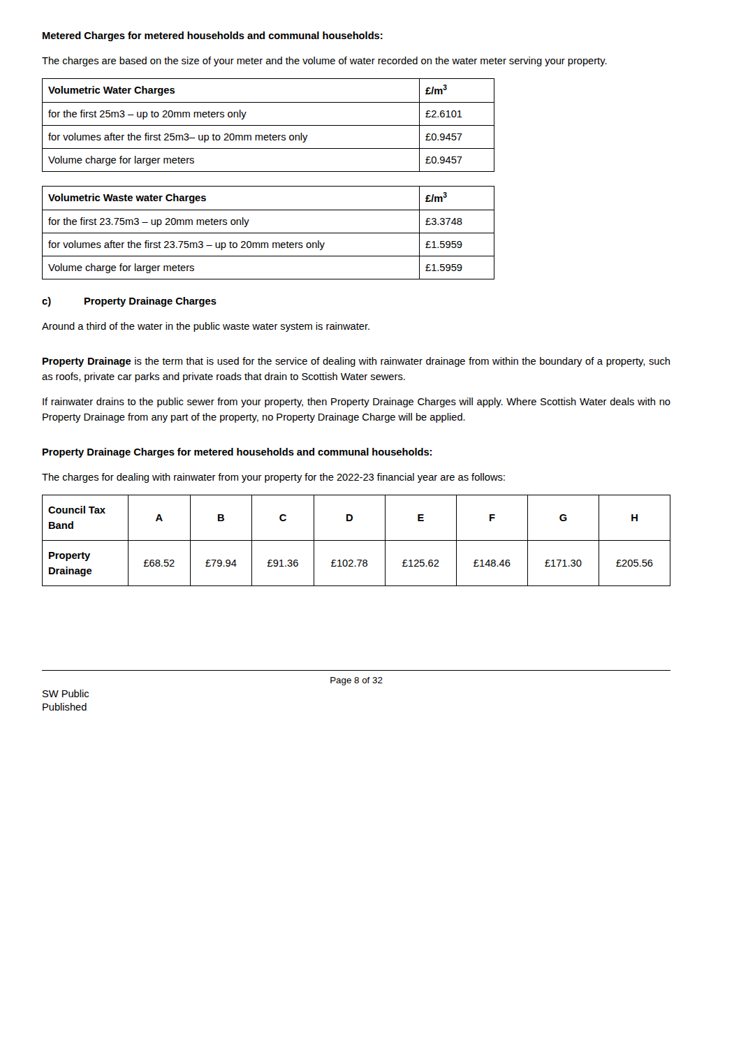Metered Charges for metered households and communal households:
The charges are based on the size of your meter and the volume of water recorded on the water meter serving your property.
| Volumetric Water Charges | £/m 3 |
| --- | --- |
| for the first 25m3 – up to 20mm meters only | £2.6101 |
| for volumes after the first 25m3– up to 20mm meters only | £0.9457 |
| Volume charge for larger meters | £0.9457 |
| Volumetric Waste water Charges | £/m 3 |
| --- | --- |
| for the first 23.75m3 – up 20mm meters only | £3.3748 |
| for volumes after the first 23.75m3 – up to 20mm meters only | £1.5959 |
| Volume charge for larger meters | £1.5959 |
c) Property Drainage Charges
Around a third of the water in the public waste water system is rainwater.
Property Drainage is the term that is used for the service of dealing with rainwater drainage from within the boundary of a property, such as roofs, private car parks and private roads that drain to Scottish Water sewers.
If rainwater drains to the public sewer from your property, then Property Drainage Charges will apply. Where Scottish Water deals with no Property Drainage from any part of the property, no Property Drainage Charge will be applied.
Property Drainage Charges for metered households and communal households:
The charges for dealing with rainwater from your property for the 2022-23 financial year are as follows:
| Council Tax Band | A | B | C | D | E | F | G | H |
| --- | --- | --- | --- | --- | --- | --- | --- | --- |
| Property Drainage | £68.52 | £79.94 | £91.36 | £102.78 | £125.62 | £148.46 | £171.30 | £205.56 |
Page 8 of 32
SW Public
Published